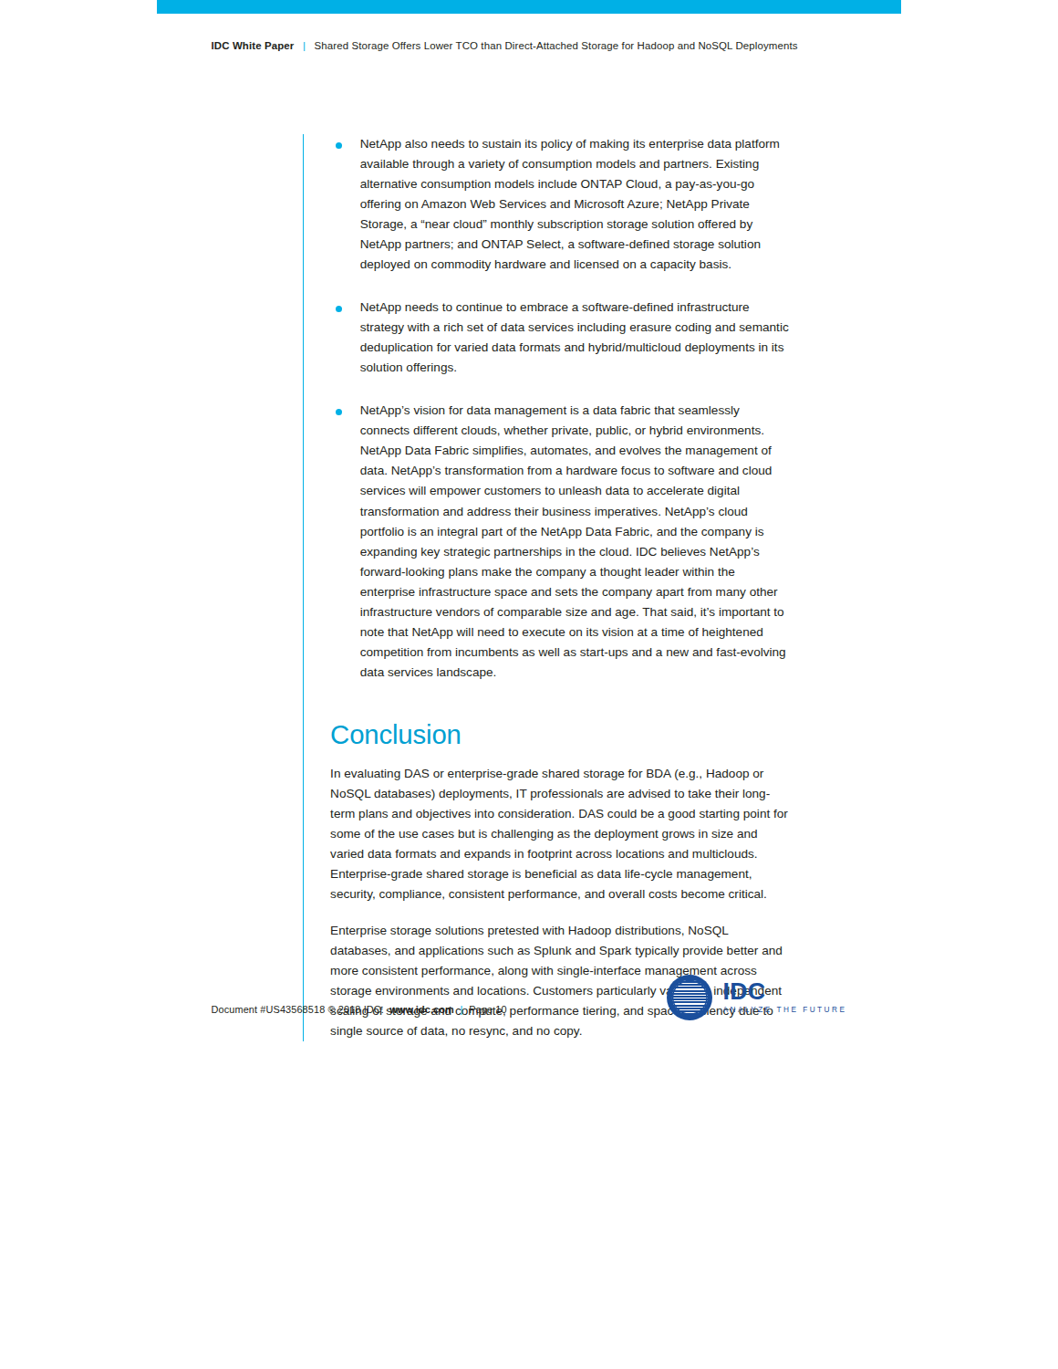IDC White Paper|Shared Storage Offers Lower TCO than Direct-Attached Storage for Hadoop and NoSQL Deployments
NetApp also needs to sustain its policy of making its enterprise data platform available through a variety of consumption models and partners. Existing alternative consumption models include ONTAP Cloud, a pay-as-you-go offering on Amazon Web Services and Microsoft Azure; NetApp Private Storage, a “near cloud” monthly subscription storage solution offered by NetApp partners; and ONTAP Select, a software-defined storage solution deployed on commodity hardware and licensed on a capacity basis.
NetApp needs to continue to embrace a software-defined infrastructure strategy with a rich set of data services including erasure coding and semantic deduplication for varied data formats and hybrid/multicloud deployments in its solution offerings.
NetApp’s vision for data management is a data fabric that seamlessly connects different clouds, whether private, public, or hybrid environments. NetApp Data Fabric simplifies, automates, and evolves the management of data. NetApp’s transformation from a hardware focus to software and cloud services will empower customers to unleash data to accelerate digital transformation and address their business imperatives. NetApp’s cloud portfolio is an integral part of the NetApp Data Fabric, and the company is expanding key strategic partnerships in the cloud. IDC believes NetApp’s forward-looking plans make the company a thought leader within the enterprise infrastructure space and sets the company apart from many other infrastructure vendors of comparable size and age. That said, it’s important to note that NetApp will need to execute on its vision at a time of heightened competition from incumbents as well as start-ups and a new and fast-evolving data services landscape.
Conclusion
In evaluating DAS or enterprise-grade shared storage for BDA (e.g., Hadoop or NoSQL databases) deployments, IT professionals are advised to take their long-term plans and objectives into consideration. DAS could be a good starting point for some of the use cases but is challenging as the deployment grows in size and varied data formats and expands in footprint across locations and multiclouds. Enterprise-grade shared storage is beneficial as data life-cycle management, security, compliance, consistent performance, and overall costs become critical.
Enterprise storage solutions pretested with Hadoop distributions, NoSQL databases, and applications such as Splunk and Spark typically provide better and more consistent performance, along with single-interface management across storage environments and locations. Customers particularly value the independent scaling of storage and compute, performance tiering, and space efficiency due to single source of data, no resync, and no copy.
Document #US43568518 © 2018 IDC. www.idc.com|Page 10
IDC
ANALYZE THE FUTURE